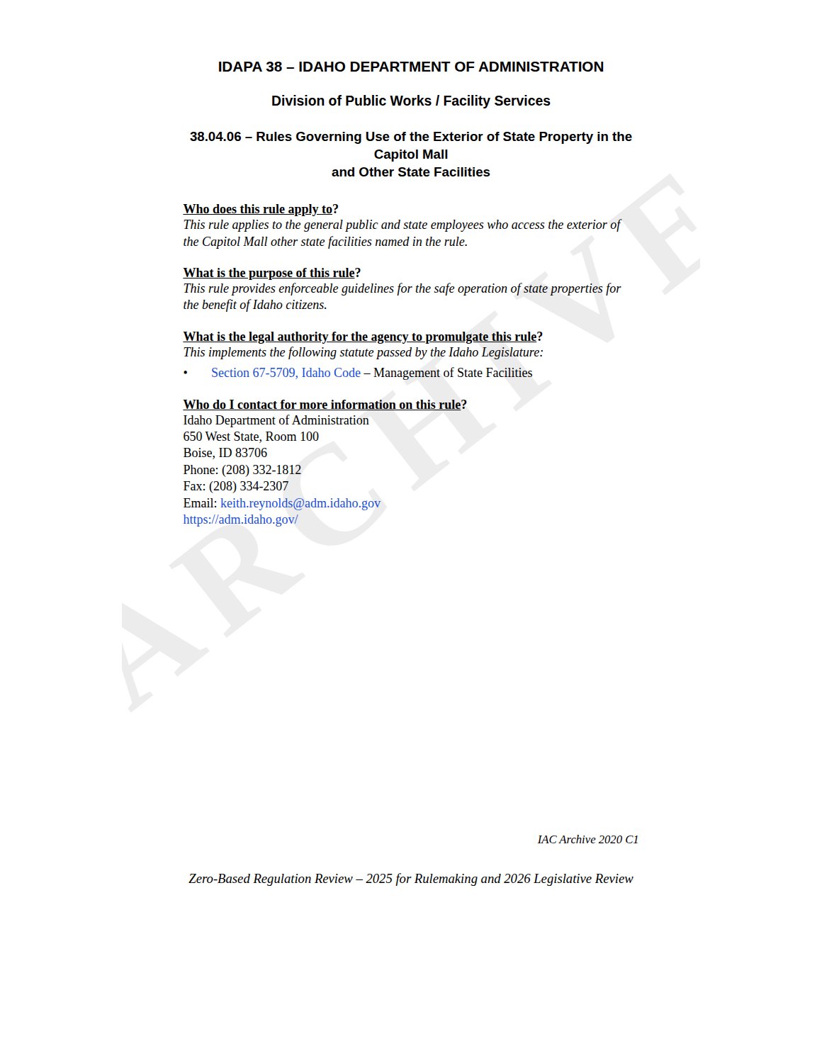ARCHIVE
IDAPA 38 – IDAHO DEPARTMENT OF ADMINISTRATION
Division of Public Works / Facility Services
38.04.06 – Rules Governing Use of the Exterior of State Property in the Capitol Mall
and Other State Facilities
Who does this rule apply to?
This rule applies to the general public and state employees who access the exterior of the Capitol Mall other state facilities named in the rule.
What is the purpose of this rule?
This rule provides enforceable guidelines for the safe operation of state properties for the benefit of Idaho citizens.
What is the legal authority for the agency to promulgate this rule?
This implements the following statute passed by the Idaho Legislature:
Section 67-5709, Idaho Code – Management of State Facilities
Who do I contact for more information on this rule?
Idaho Department of Administration
650 West State, Room 100
Boise, ID 83706
Phone: (208) 332-1812
Fax: (208) 334-2307
Email: keith.reynolds@adm.idaho.gov
https://adm.idaho.gov/
IAC Archive 2020 C1
Zero-Based Regulation Review – 2025 for Rulemaking and 2026 Legislative Review